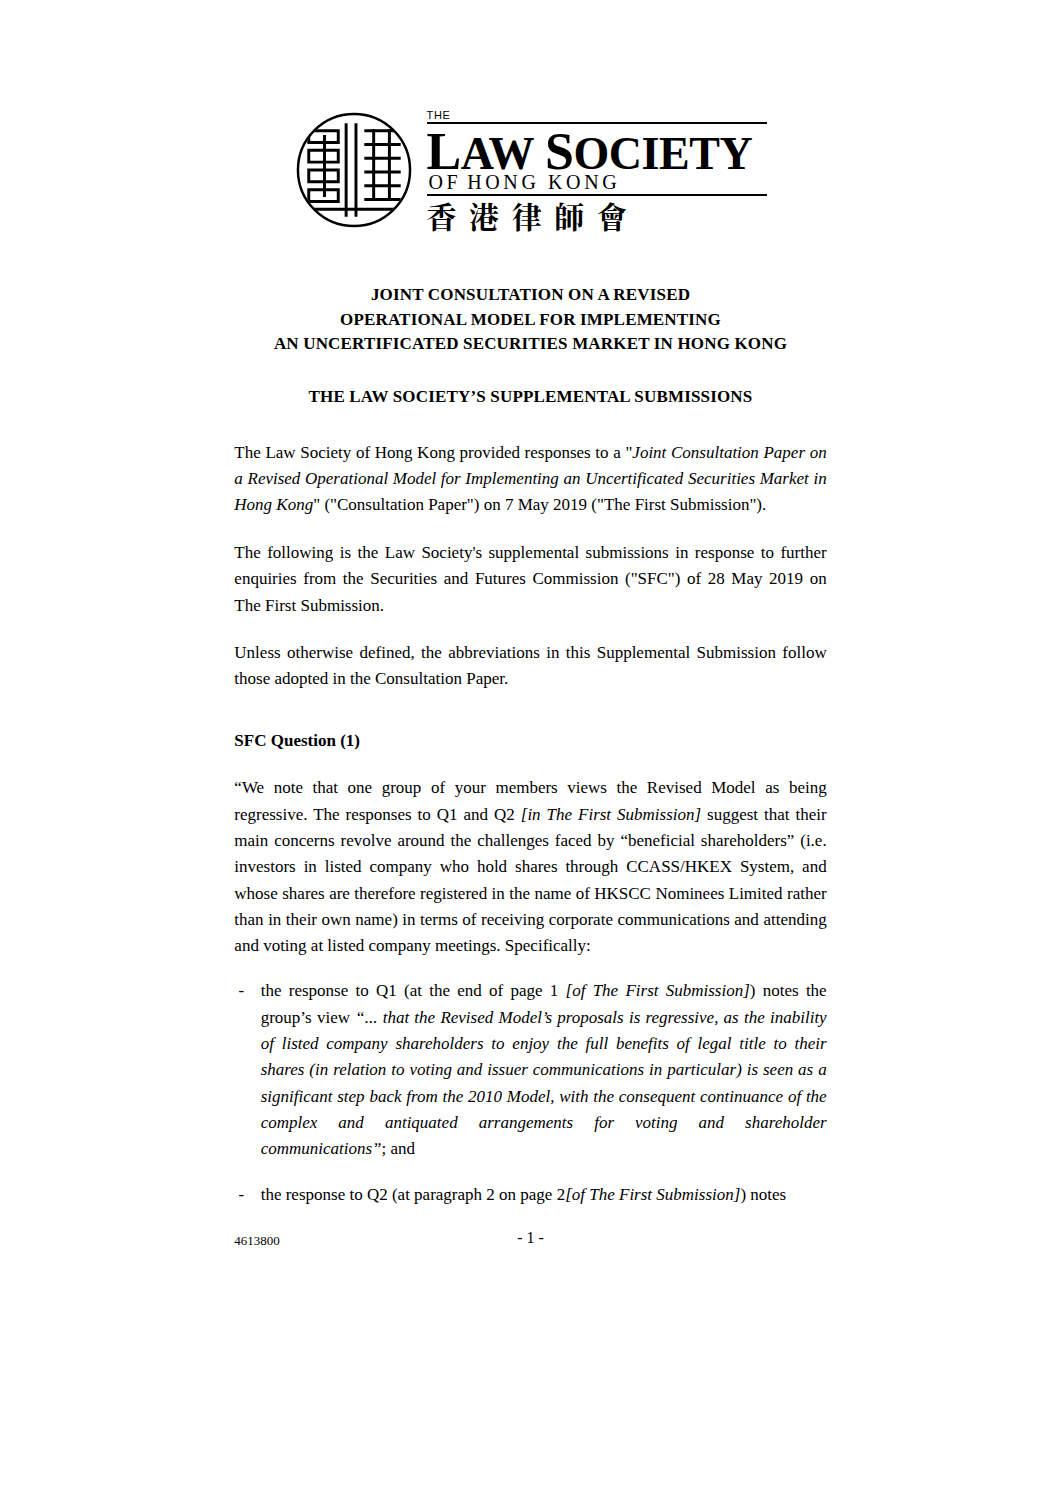THE
LAW SOCIETY
OF HONG KONG
香港律師會
JOINT CONSULTATION ON A REVISED
OPERATIONAL MODEL FOR IMPLEMENTING
AN UNCERTIFICATED SECURITIES MARKET IN HONG KONG
THE LAW SOCIETY’S SUPPLEMENTAL SUBMISSIONS
The Law Society of Hong Kong provided responses to a "Joint Consultation Paper on a Revised Operational Model for Implementing an Uncertificated Securities Market in Hong Kong" ("Consultation Paper") on 7 May 2019 ("The First Submission").
The following is the Law Society's supplemental submissions in response to further enquiries from the Securities and Futures Commission ("SFC") of 28 May 2019 on The First Submission.
Unless otherwise defined, the abbreviations in this Supplemental Submission follow those adopted in the Consultation Paper.
SFC Question (1)
“We note that one group of your members views the Revised Model as being regressive. The responses to Q1 and Q2 [in The First Submission] suggest that their main concerns revolve around the challenges faced by “beneficial shareholders” (i.e. investors in listed company who hold shares through CCASS/HKEX System, and whose shares are therefore registered in the name of HKSCC Nominees Limited rather than in their own name) in terms of receiving corporate communications and attending and voting at listed company meetings. Specifically:
the response to Q1 (at the end of page 1 [of The First Submission]) notes the group’s view “... that the Revised Model’s proposals is regressive, as the inability of listed company shareholders to enjoy the full benefits of legal title to their shares (in relation to voting and issuer communications in particular) is seen as a significant step back from the 2010 Model, with the consequent continuance of the complex and antiquated arrangements for voting and shareholder communications”; and
the response to Q2 (at paragraph 2 on page 2[of The First Submission]) notes
4613800
- 1 -